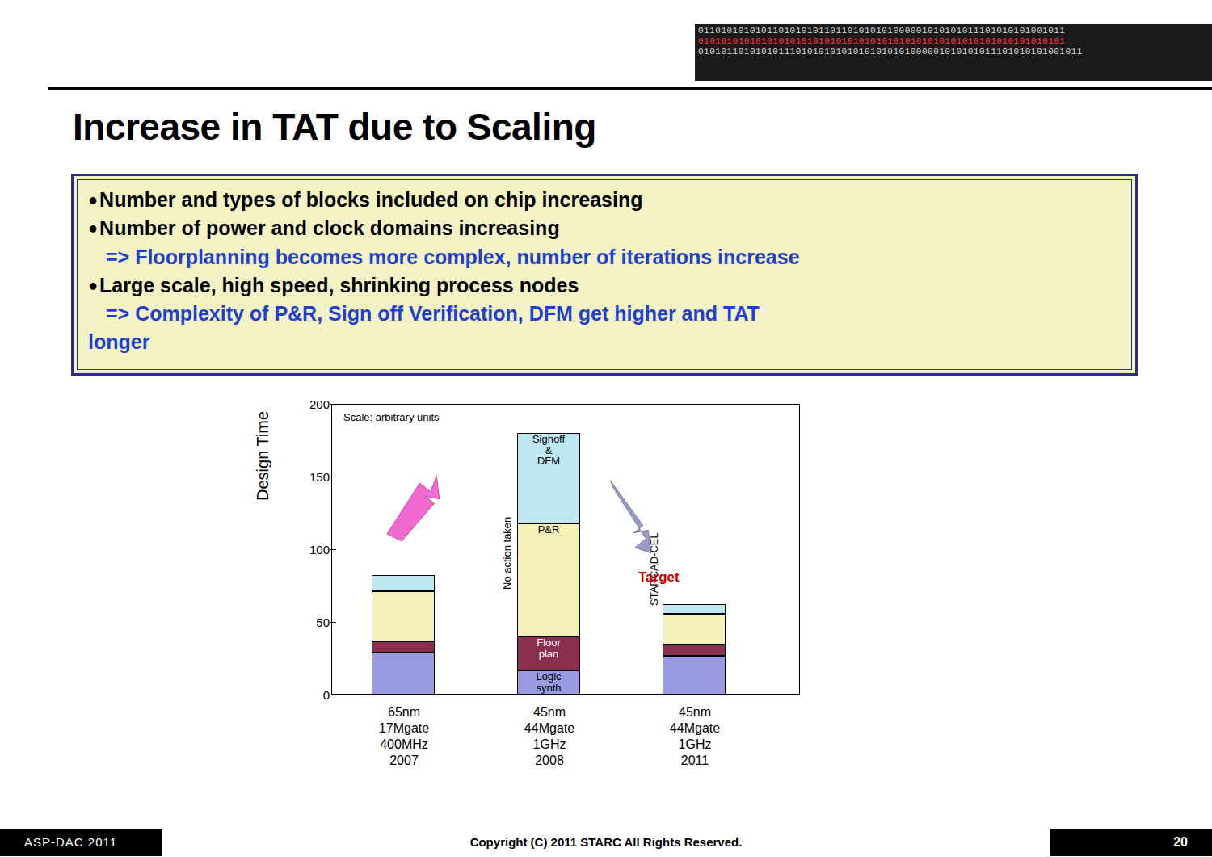0110101010101101010101101101010101000001010101011101010101001011
0101010101010101010101010101010101010101010101010101010101010101
0101011010101011101010101010101010101000001010101011101010101001011
Increase in TAT due to Scaling
●Number and types of blocks included on chip increasing
●Number of power and clock domains increasing
=> Floorplanning becomes more complex, number of iterations increase
●Large scale, high speed, shrinking process nodes
=> Complexity of P&R, Sign off Verification, DFM get higher and TAT
longer
Scale: arbitrary units
Design Time
200
150
100
50
0
Logic
synth
Floor
plan
P&R
Signoff
&
DFM
No action taken
STARCAD-CEL
Target
65nm
17Mgate
400MHz
2007
45nm
44Mgate
1GHz
2008
45nm
44Mgate
1GHz
2011
ASP-DAC 2011
Copyright (C) 2011 STARC All Rights Reserved.
20